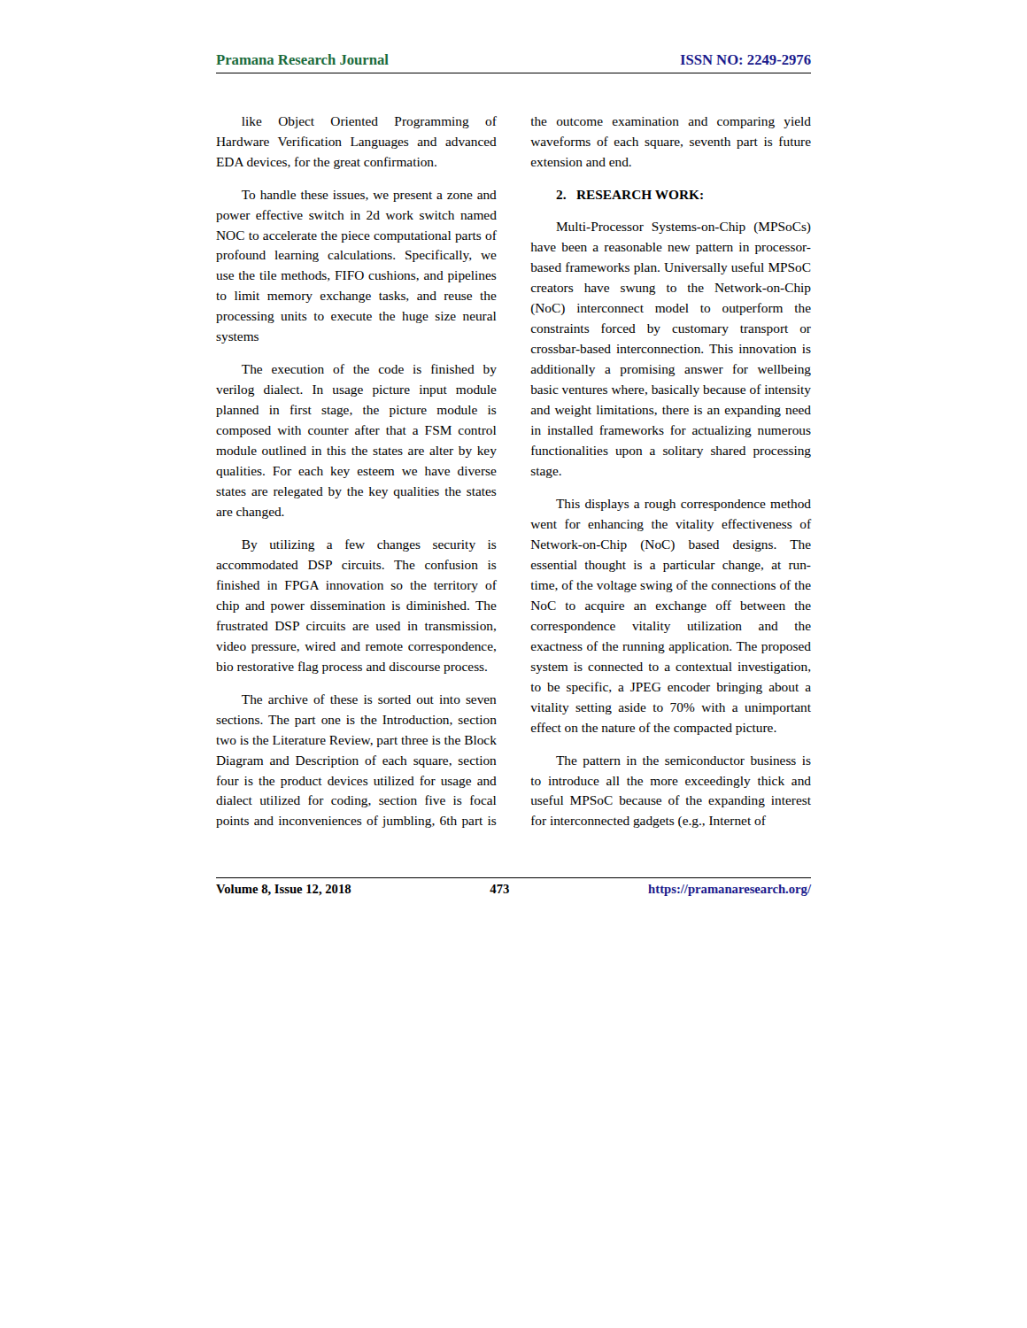Pramana Research Journal ISSN NO: 2249-2976
like Object Oriented Programming of Hardware Verification Languages and advanced EDA devices, for the great confirmation.
To handle these issues, we present a zone and power effective switch in 2d work switch named NOC to accelerate the piece computational parts of profound learning calculations. Specifically, we use the tile methods, FIFO cushions, and pipelines to limit memory exchange tasks, and reuse the processing units to execute the huge size neural systems
The execution of the code is finished by verilog dialect. In usage picture input module planned in first stage, the picture module is composed with counter after that a FSM control module outlined in this the states are alter by key qualities. For each key esteem we have diverse states are relegated by the key qualities the states are changed.
By utilizing a few changes security is accommodated DSP circuits. The confusion is finished in FPGA innovation so the territory of chip and power dissemination is diminished. The frustrated DSP circuits are used in transmission, video pressure, wired and remote correspondence, bio restorative flag process and discourse process.
The archive of these is sorted out into seven sections. The part one is the Introduction, section two is the Literature Review, part three is the Block Diagram and Description of each square, section four is the product devices utilized for usage and dialect utilized for coding, section five is focal points and inconveniences of jumbling, 6th part is the outcome examination and comparing yield waveforms of each square, seventh part is future extension and end.
2. RESEARCH WORK:
Multi-Processor Systems-on-Chip (MPSoCs) have been a reasonable new pattern in processor-based frameworks plan. Universally useful MPSoC creators have swung to the Network-on-Chip (NoC) interconnect model to outperform the constraints forced by customary transport or crossbar-based interconnection. This innovation is additionally a promising answer for wellbeing basic ventures where, basically because of intensity and weight limitations, there is an expanding need in installed frameworks for actualizing numerous functionalities upon a solitary shared processing stage.
This displays a rough correspondence method went for enhancing the vitality effectiveness of Network-on-Chip (NoC) based designs. The essential thought is a particular change, at run-time, of the voltage swing of the connections of the NoC to acquire an exchange off between the correspondence vitality utilization and the exactness of the running application. The proposed system is connected to a contextual investigation, to be specific, a JPEG encoder bringing about a vitality setting aside to 70% with a unimportant effect on the nature of the compacted picture.
The pattern in the semiconductor business is to introduce all the more exceedingly thick and useful MPSoC because of the expanding interest for interconnected gadgets (e.g., Internet of
Volume 8, Issue 12, 2018 473 https://pramanaresearch.org/